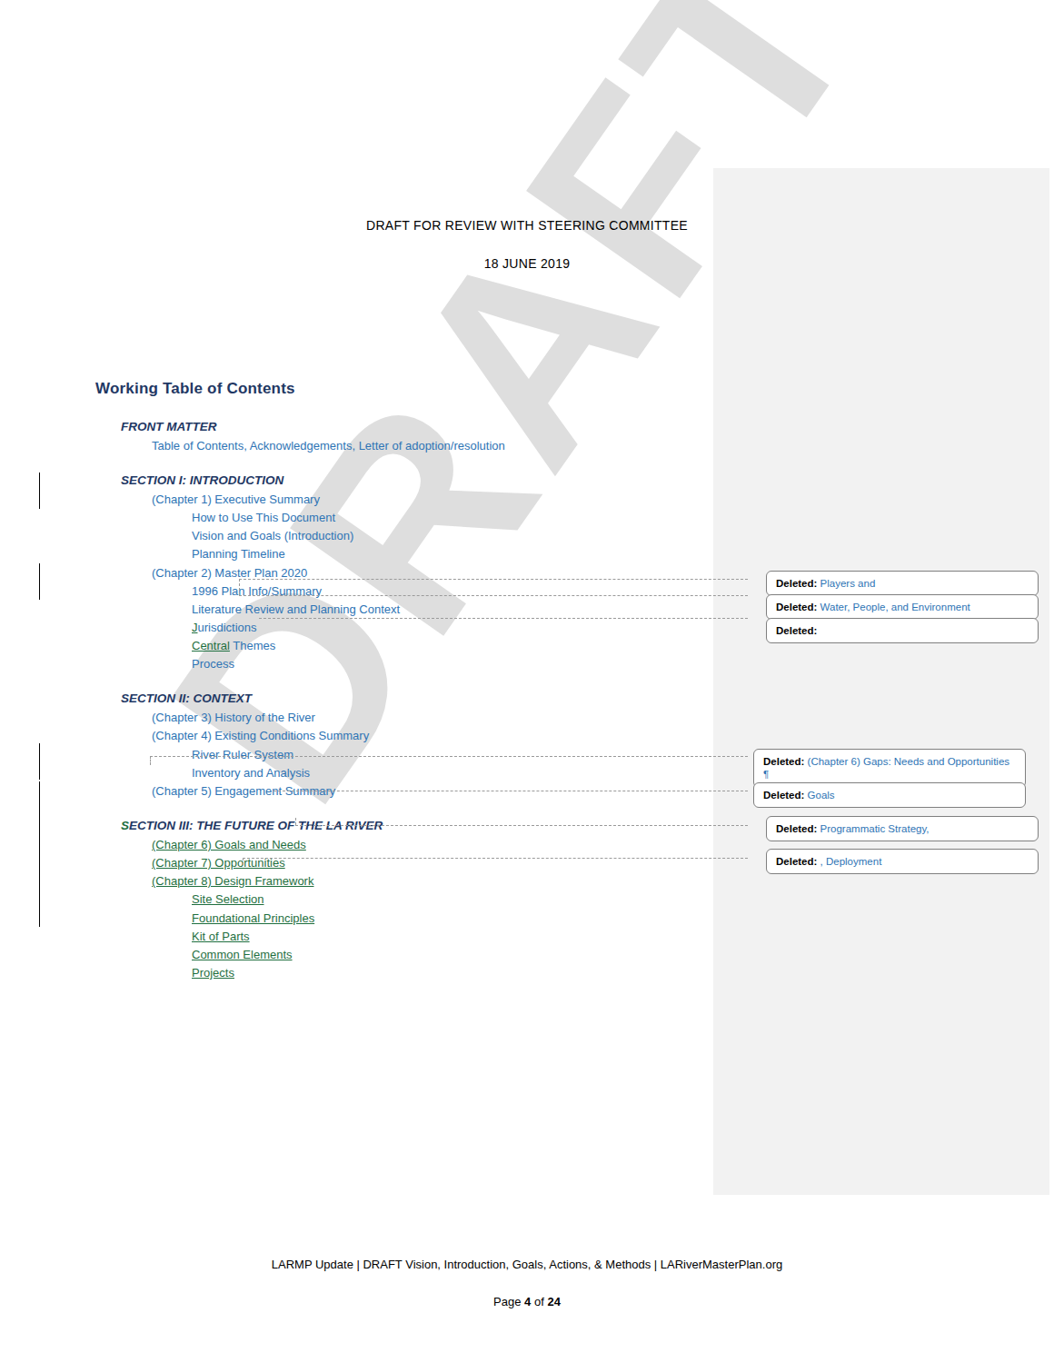DRAFT
DRAFT FOR REVIEW WITH STEERING COMMITTEE
18 JUNE 2019
Working Table of Contents
FRONT MATTER
Table of Contents, Acknowledgements, Letter of adoption/resolution
SECTION I: INTRODUCTION
(Chapter 1) Executive Summary
How to Use This Document
Vision and Goals (Introduction)
Planning Timeline
(Chapter 2) Master Plan 2020
1996 Plan Info/Summary
Literature Review and Planning Context
Jurisdictions
Central Themes
Process
SECTION II: CONTEXT
(Chapter 3) History of the River
(Chapter 4) Existing Conditions Summary
River Ruler System
Inventory and Analysis
(Chapter 5) Engagement Summary
SECTION III: THE FUTURE OF THE LA RIVER
(Chapter 6) Goals and Needs
(Chapter 7) Opportunities
(Chapter 8) Design Framework
Site Selection
Foundational Principles
Kit of Parts
Common Elements
Projects
Deleted: Players and
Deleted: Water, People, and Environment
Deleted:
Deleted: (Chapter 6) Gaps: Needs and Opportunities ¶
Deleted: Goals
Deleted: Programmatic Strategy,
Deleted: , Deployment
LARMP Update | DRAFT Vision, Introduction, Goals, Actions, & Methods | LARiverMasterPlan.org
Page 4 of 24